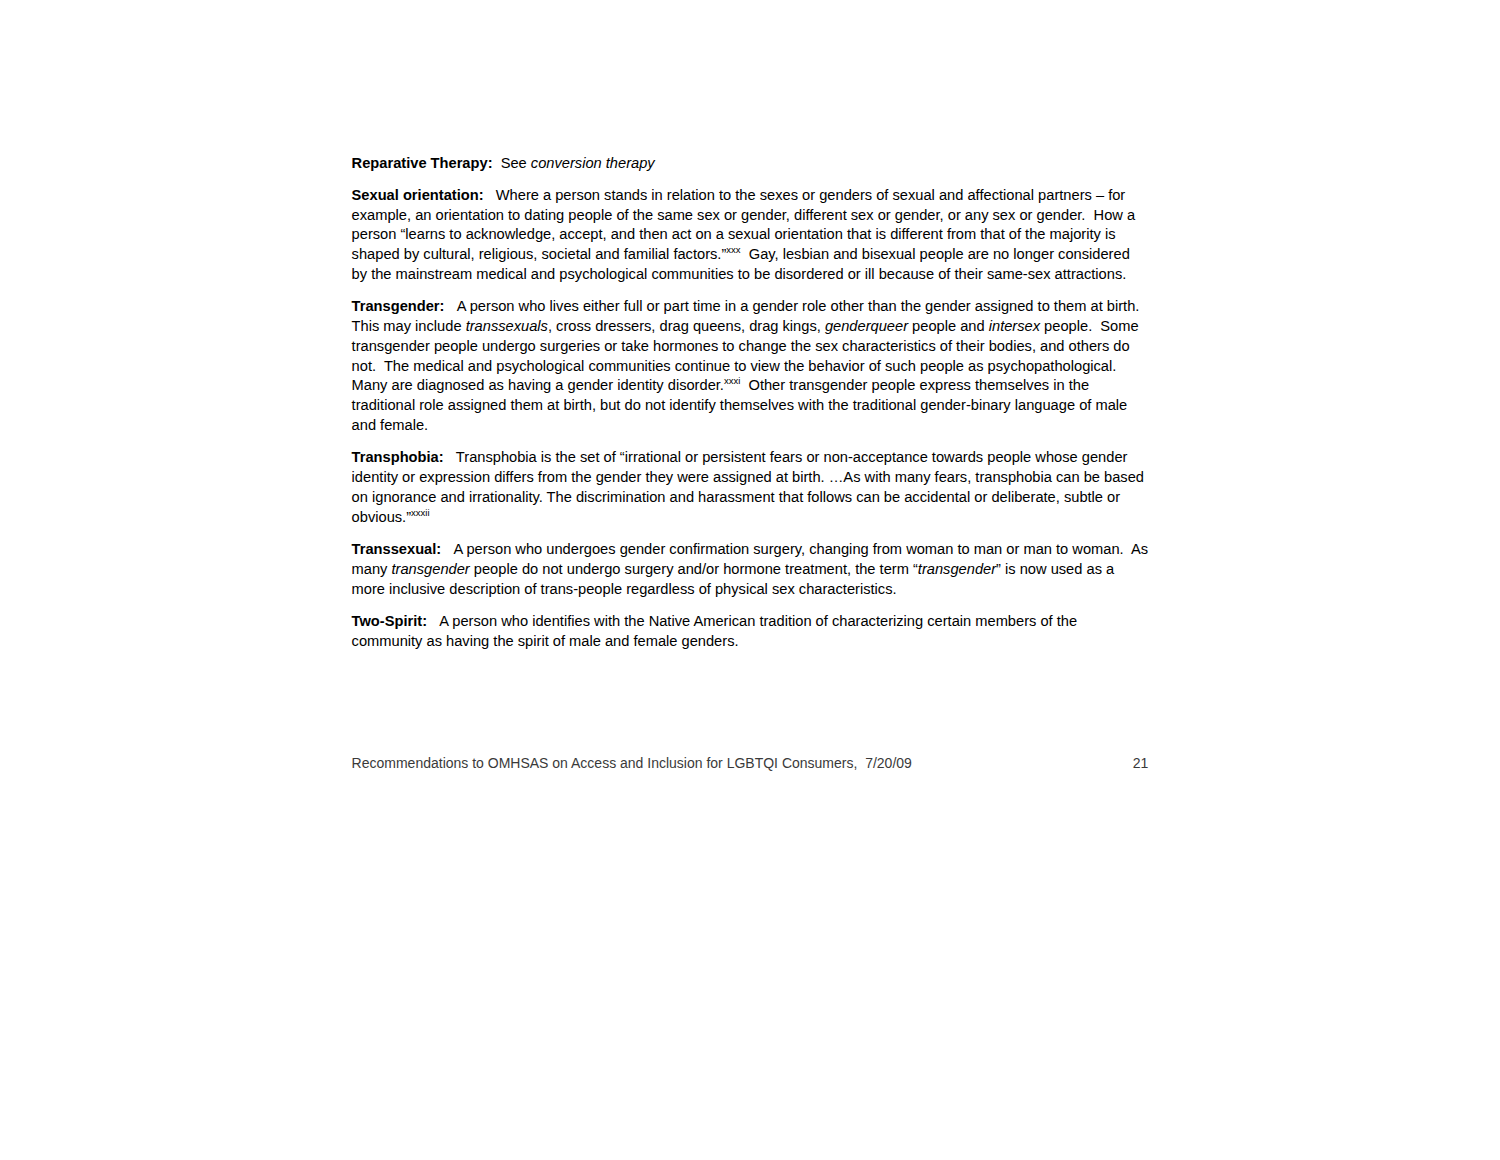Reparative Therapy: See conversion therapy
Sexual orientation: Where a person stands in relation to the sexes or genders of sexual and affectional partners – for example, an orientation to dating people of the same sex or gender, different sex or gender, or any sex or gender. How a person “learns to acknowledge, accept, and then act on a sexual orientation that is different from that of the majority is shaped by cultural, religious, societal and familial factors.”xxx Gay, lesbian and bisexual people are no longer considered by the mainstream medical and psychological communities to be disordered or ill because of their same-sex attractions.
Transgender: A person who lives either full or part time in a gender role other than the gender assigned to them at birth. This may include transsexuals, cross dressers, drag queens, drag kings, genderqueer people and intersex people. Some transgender people undergo surgeries or take hormones to change the sex characteristics of their bodies, and others do not. The medical and psychological communities continue to view the behavior of such people as psychopathological. Many are diagnosed as having a gender identity disorder.xxxi Other transgender people express themselves in the traditional role assigned them at birth, but do not identify themselves with the traditional gender-binary language of male and female.
Transphobia: Transphobia is the set of “irrational or persistent fears or non-acceptance towards people whose gender identity or expression differs from the gender they were assigned at birth. …As with many fears, transphobia can be based on ignorance and irrationality. The discrimination and harassment that follows can be accidental or deliberate, subtle or obvious.”xxxii
Transsexual: A person who undergoes gender confirmation surgery, changing from woman to man or man to woman. As many transgender people do not undergo surgery and/or hormone treatment, the term “transgender” is now used as a more inclusive description of trans-people regardless of physical sex characteristics.
Two-Spirit: A person who identifies with the Native American tradition of characterizing certain members of the community as having the spirit of male and female genders.
Recommendations to OMHSAS on Access and Inclusion for LGBTQI Consumers, 7/20/09 21